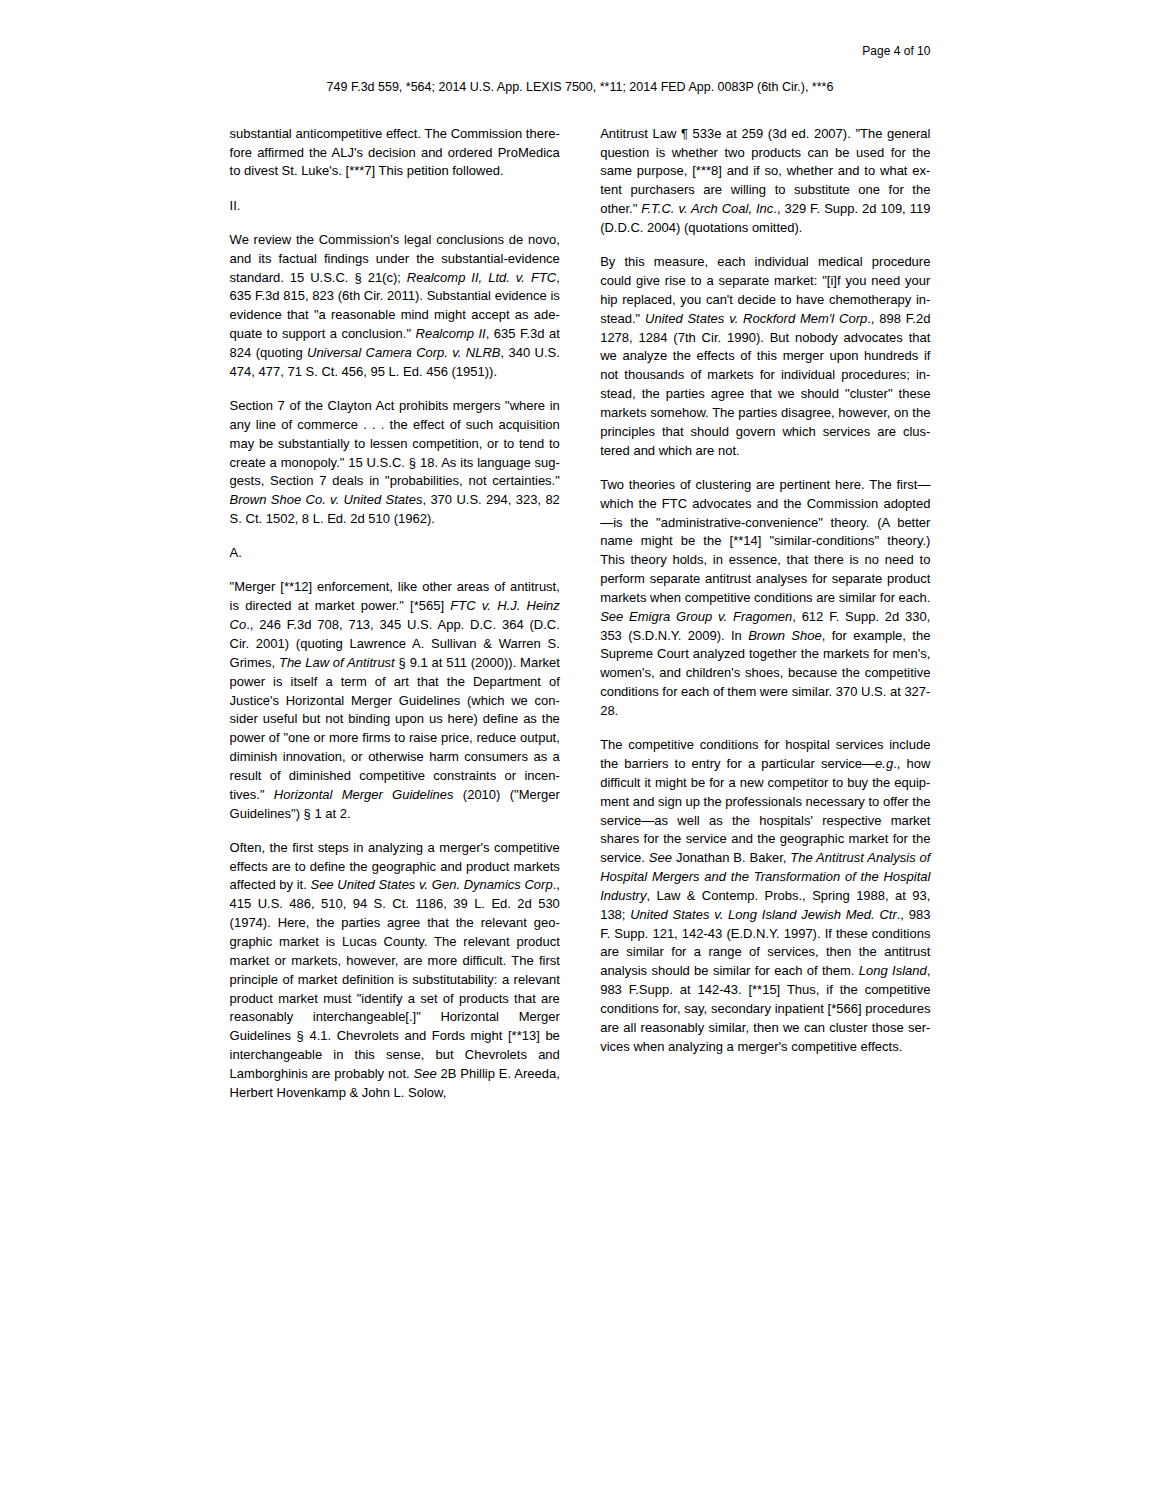Page 4 of 10
749 F.3d 559, *564; 2014 U.S. App. LEXIS 7500, **11; 2014 FED App. 0083P (6th Cir.), ***6
substantial anticompetitive effect. The Commission therefore affirmed the ALJ's decision and ordered ProMedica to divest St. Luke's. [***7] This petition followed.
II.
We review the Commission's legal conclusions de novo, and its factual findings under the substantial-evidence standard. 15 U.S.C. § 21(c); Realcomp II, Ltd. v. FTC, 635 F.3d 815, 823 (6th Cir. 2011). Substantial evidence is evidence that "a reasonable mind might accept as adequate to support a conclusion." Realcomp II, 635 F.3d at 824 (quoting Universal Camera Corp. v. NLRB, 340 U.S. 474, 477, 71 S. Ct. 456, 95 L. Ed. 456 (1951)).
Section 7 of the Clayton Act prohibits mergers "where in any line of commerce . . . the effect of such acquisition may be substantially to lessen competition, or to tend to create a monopoly." 15 U.S.C. § 18. As its language suggests, Section 7 deals in "probabilities, not certainties." Brown Shoe Co. v. United States, 370 U.S. 294, 323, 82 S. Ct. 1502, 8 L. Ed. 2d 510 (1962).
A.
"Merger [**12] enforcement, like other areas of antitrust, is directed at market power." [*565] FTC v. H.J. Heinz Co., 246 F.3d 708, 713, 345 U.S. App. D.C. 364 (D.C. Cir. 2001) (quoting Lawrence A. Sullivan & Warren S. Grimes, The Law of Antitrust § 9.1 at 511 (2000)). Market power is itself a term of art that the Department of Justice's Horizontal Merger Guidelines (which we consider useful but not binding upon us here) define as the power of "one or more firms to raise price, reduce output, diminish innovation, or otherwise harm consumers as a result of diminished competitive constraints or incentives." Horizontal Merger Guidelines (2010) ("Merger Guidelines") § 1 at 2.
Often, the first steps in analyzing a merger's competitive effects are to define the geographic and product markets affected by it. See United States v. Gen. Dynamics Corp., 415 U.S. 486, 510, 94 S. Ct. 1186, 39 L. Ed. 2d 530 (1974). Here, the parties agree that the relevant geographic market is Lucas County. The relevant product market or markets, however, are more difficult. The first principle of market definition is substitutability: a relevant product market must "identify a set of products that are reasonably interchangeable[.]" Horizontal Merger Guidelines § 4.1. Chevrolets and Fords might [**13] be interchangeable in this sense, but Chevrolets and Lamborghinis are probably not. See 2B Phillip E. Areeda, Herbert Hovenkamp & John L. Solow,
Antitrust Law ¶ 533e at 259 (3d ed. 2007). "The general question is whether two products can be used for the same purpose, [***8] and if so, whether and to what extent purchasers are willing to substitute one for the other." F.T.C. v. Arch Coal, Inc., 329 F. Supp. 2d 109, 119 (D.D.C. 2004) (quotations omitted).
By this measure, each individual medical procedure could give rise to a separate market: "[i]f you need your hip replaced, you can't decide to have chemotherapy instead." United States v. Rockford Mem'l Corp., 898 F.2d 1278, 1284 (7th Cir. 1990). But nobody advocates that we analyze the effects of this merger upon hundreds if not thousands of markets for individual procedures; instead, the parties agree that we should "cluster" these markets somehow. The parties disagree, however, on the principles that should govern which services are clustered and which are not.
Two theories of clustering are pertinent here. The first—which the FTC advocates and the Commission adopted—is the "administrative-convenience" theory. (A better name might be the [**14] "similar-conditions" theory.) This theory holds, in essence, that there is no need to perform separate antitrust analyses for separate product markets when competitive conditions are similar for each. See Emigra Group v. Fragomen, 612 F. Supp. 2d 330, 353 (S.D.N.Y. 2009). In Brown Shoe, for example, the Supreme Court analyzed together the markets for men's, women's, and children's shoes, because the competitive conditions for each of them were similar. 370 U.S. at 327-28.
The competitive conditions for hospital services include the barriers to entry for a particular service—e.g., how difficult it might be for a new competitor to buy the equipment and sign up the professionals necessary to offer the service—as well as the hospitals' respective market shares for the service and the geographic market for the service. See Jonathan B. Baker, The Antitrust Analysis of Hospital Mergers and the Transformation of the Hospital Industry, Law & Contemp. Probs., Spring 1988, at 93, 138; United States v. Long Island Jewish Med. Ctr., 983 F. Supp. 121, 142-43 (E.D.N.Y. 1997). If these conditions are similar for a range of services, then the antitrust analysis should be similar for each of them. Long Island, 983 F.Supp. at 142-43. [**15] Thus, if the competitive conditions for, say, secondary inpatient [*566] procedures are all reasonably similar, then we can cluster those services when analyzing a merger's competitive effects.